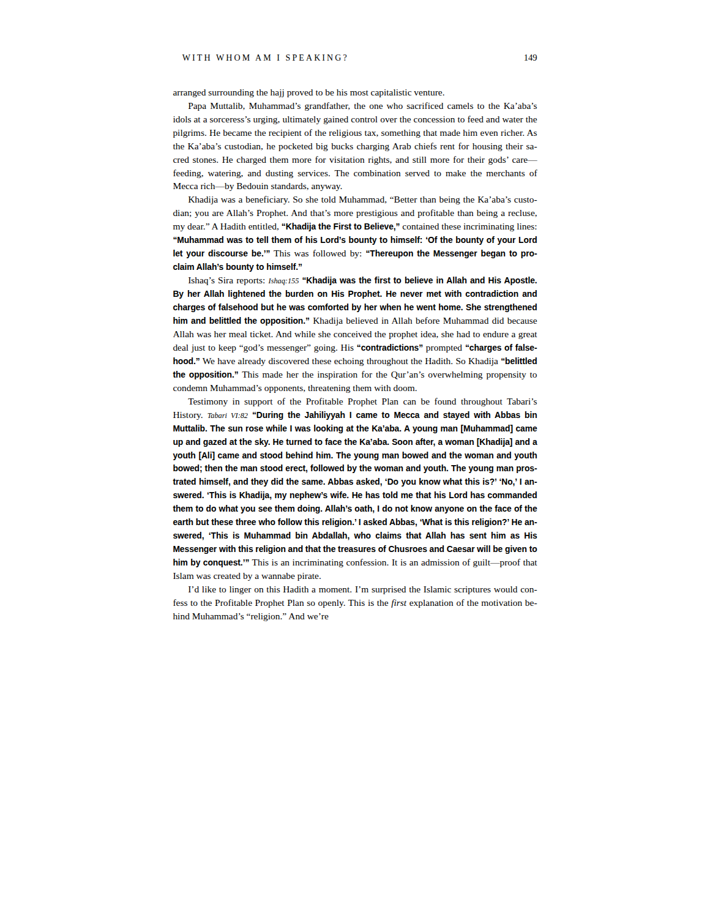With Whom Am I Speaking? 149
arranged surrounding the hajj proved to be his most capitalistic venture.
Papa Muttalib, Muhammad’s grandfather, the one who sacrificed camels to the Ka’aba’s idols at a sorceress’s urging, ultimately gained control over the concession to feed and water the pilgrims. He became the recipient of the religious tax, something that made him even richer. As the Ka’aba’s custodian, he pocketed big bucks charging Arab chiefs rent for housing their sacred stones. He charged them more for visitation rights, and still more for their gods’ care—feeding, watering, and dusting services. The combination served to make the merchants of Mecca rich—by Bedouin standards, anyway.
Khadija was a beneficiary. So she told Muhammad, “Better than being the Ka’aba’s custodian; you are Allah’s Prophet. And that’s more prestigious and profitable than being a recluse, my dear.” A Hadith entitled, “Khadija the First to Believe,” contained these incriminating lines: “Muhammad was to tell them of his Lord’s bounty to himself: ‘Of the bounty of your Lord let your discourse be.’” This was followed by: “Thereupon the Messenger began to proclaim Allah’s bounty to himself.”
Ishaq’s Sira reports: Ishaq:155 “Khadija was the first to believe in Allah and His Apostle. By her Allah lightened the burden on His Prophet. He never met with contradiction and charges of falsehood but he was comforted by her when he went home. She strengthened him and belittled the opposition.” Khadija believed in Allah before Muhammad did because Allah was her meal ticket. And while she conceived the prophet idea, she had to endure a great deal just to keep “god’s messenger” going. His “contradictions” prompted “charges of falsehood.” We have already discovered these echoing throughout the Hadith. So Khadija “belittled the opposition.” This made her the inspiration for the Qur’an’s overwhelming propensity to condemn Muhammad’s opponents, threatening them with doom.
Testimony in support of the Profitable Prophet Plan can be found throughout Tabari’s History. Tabari VI:82 “During the Jahiliyyah I came to Mecca and stayed with Abbas bin Muttalib. The sun rose while I was looking at the Ka’aba. A young man [Muhammad] came up and gazed at the sky. He turned to face the Ka’aba. Soon after, a woman [Khadija] and a youth [Ali] came and stood behind him. The young man bowed and the woman and youth bowed; then the man stood erect, followed by the woman and youth. The young man prostrated himself, and they did the same. Abbas asked, ‘Do you know what this is?’ ‘No,’ I answered. ‘This is Khadija, my nephew’s wife. He has told me that his Lord has commanded them to do what you see them doing. Allah’s oath, I do not know anyone on the face of the earth but these three who follow this religion.’ I asked Abbas, ‘What is this religion?’ He answered, ‘This is Muhammad bin Abdallah, who claims that Allah has sent him as His Messenger with this religion and that the treasures of Chusroes and Caesar will be given to him by conquest.’” This is an incriminating confession. It is an admission of guilt—proof that Islam was created by a wannabe pirate.
I’d like to linger on this Hadith a moment. I’m surprised the Islamic scriptures would confess to the Profitable Prophet Plan so openly. This is the first explanation of the motivation behind Muhammad’s “religion.” And we’re